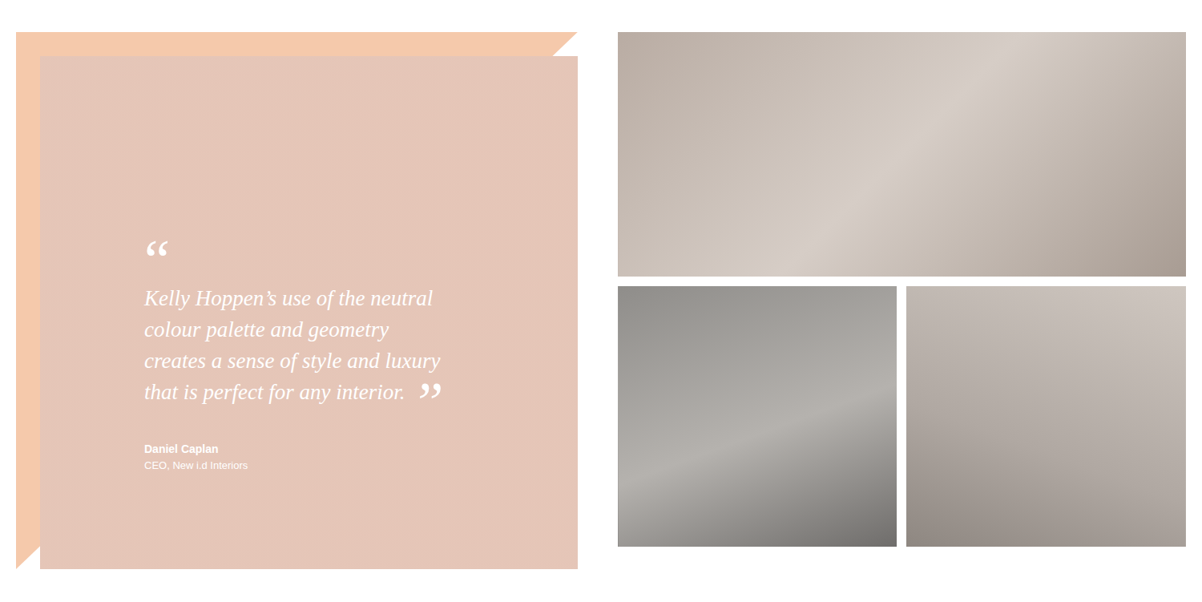“
Kelly Hoppen’s use of the neutral colour palette and geometry creates a sense of style and luxury that is perfect for any interior.”
Daniel Caplan
CEO, New i.d Interiors